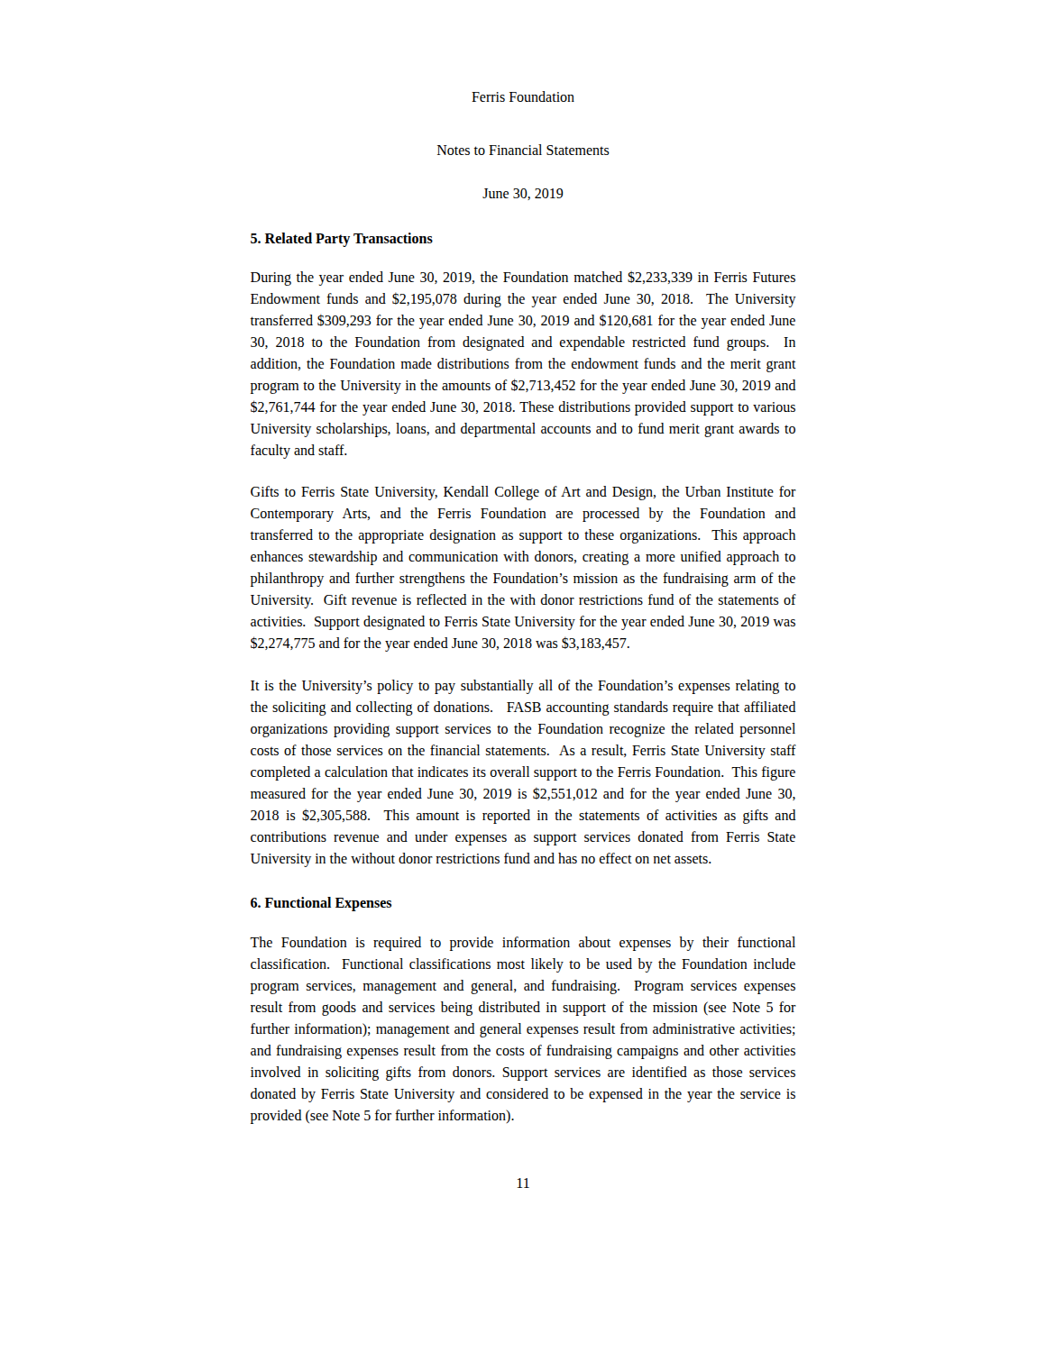Ferris Foundation
Notes to Financial Statements
June 30, 2019
5. Related Party Transactions
During the year ended June 30, 2019, the Foundation matched $2,233,339 in Ferris Futures Endowment funds and $2,195,078 during the year ended June 30, 2018. The University transferred $309,293 for the year ended June 30, 2019 and $120,681 for the year ended June 30, 2018 to the Foundation from designated and expendable restricted fund groups. In addition, the Foundation made distributions from the endowment funds and the merit grant program to the University in the amounts of $2,713,452 for the year ended June 30, 2019 and $2,761,744 for the year ended June 30, 2018. These distributions provided support to various University scholarships, loans, and departmental accounts and to fund merit grant awards to faculty and staff.
Gifts to Ferris State University, Kendall College of Art and Design, the Urban Institute for Contemporary Arts, and the Ferris Foundation are processed by the Foundation and transferred to the appropriate designation as support to these organizations. This approach enhances stewardship and communication with donors, creating a more unified approach to philanthropy and further strengthens the Foundation’s mission as the fundraising arm of the University. Gift revenue is reflected in the with donor restrictions fund of the statements of activities. Support designated to Ferris State University for the year ended June 30, 2019 was $2,274,775 and for the year ended June 30, 2018 was $3,183,457.
It is the University’s policy to pay substantially all of the Foundation’s expenses relating to the soliciting and collecting of donations. FASB accounting standards require that affiliated organizations providing support services to the Foundation recognize the related personnel costs of those services on the financial statements. As a result, Ferris State University staff completed a calculation that indicates its overall support to the Ferris Foundation. This figure measured for the year ended June 30, 2019 is $2,551,012 and for the year ended June 30, 2018 is $2,305,588. This amount is reported in the statements of activities as gifts and contributions revenue and under expenses as support services donated from Ferris State University in the without donor restrictions fund and has no effect on net assets.
6. Functional Expenses
The Foundation is required to provide information about expenses by their functional classification. Functional classifications most likely to be used by the Foundation include program services, management and general, and fundraising. Program services expenses result from goods and services being distributed in support of the mission (see Note 5 for further information); management and general expenses result from administrative activities; and fundraising expenses result from the costs of fundraising campaigns and other activities involved in soliciting gifts from donors. Support services are identified as those services donated by Ferris State University and considered to be expensed in the year the service is provided (see Note 5 for further information).
11